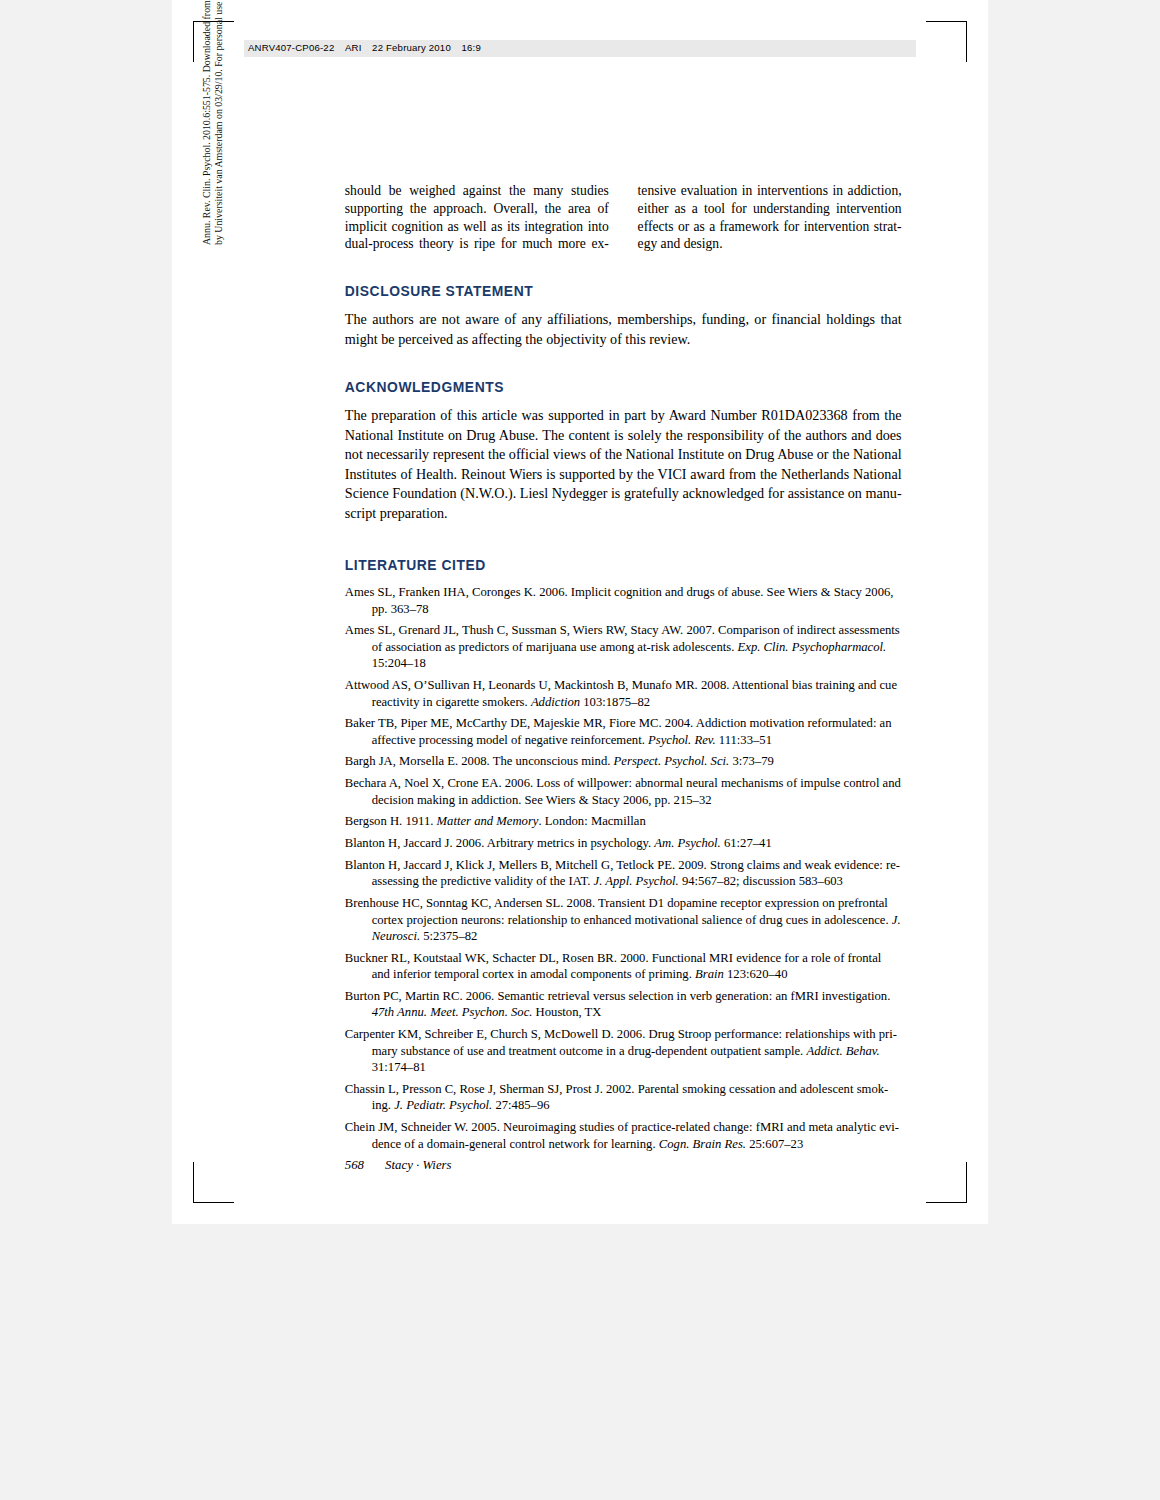ANRV407-CP06-22 ARI 22 February 2010 16:9
Annu. Rev. Clin. Psychol. 2010.6:551-575. Downloaded from arjournals.annualreviews.org
by Universiteit van Amsterdam on 03/29/10. For personal use only.
should be weighed against the many studies supporting the approach. Overall, the area of implicit cognition as well as its integration into dual-process theory is ripe for much more extensive evaluation in interventions in addiction, either as a tool for understanding intervention effects or as a framework for intervention strategy and design.
DISCLOSURE STATEMENT
The authors are not aware of any affiliations, memberships, funding, or financial holdings that might be perceived as affecting the objectivity of this review.
ACKNOWLEDGMENTS
The preparation of this article was supported in part by Award Number R01DA023368 from the National Institute on Drug Abuse. The content is solely the responsibility of the authors and does not necessarily represent the official views of the National Institute on Drug Abuse or the National Institutes of Health. Reinout Wiers is supported by the VICI award from the Netherlands National Science Foundation (N.W.O.). Liesl Nydegger is gratefully acknowledged for assistance on manuscript preparation.
LITERATURE CITED
Ames SL, Franken IHA, Coronges K. 2006. Implicit cognition and drugs of abuse. See Wiers & Stacy 2006, pp. 363–78
Ames SL, Grenard JL, Thush C, Sussman S, Wiers RW, Stacy AW. 2007. Comparison of indirect assessments of association as predictors of marijuana use among at-risk adolescents. Exp. Clin. Psychopharmacol. 15:204–18
Attwood AS, O’Sullivan H, Leonards U, Mackintosh B, Munafo MR. 2008. Attentional bias training and cue reactivity in cigarette smokers. Addiction 103:1875–82
Baker TB, Piper ME, McCarthy DE, Majeskie MR, Fiore MC. 2004. Addiction motivation reformulated: an affective processing model of negative reinforcement. Psychol. Rev. 111:33–51
Bargh JA, Morsella E. 2008. The unconscious mind. Perspect. Psychol. Sci. 3:73–79
Bechara A, Noel X, Crone EA. 2006. Loss of willpower: abnormal neural mechanisms of impulse control and decision making in addiction. See Wiers & Stacy 2006, pp. 215–32
Bergson H. 1911. Matter and Memory. London: Macmillan
Blanton H, Jaccard J. 2006. Arbitrary metrics in psychology. Am. Psychol. 61:27–41
Blanton H, Jaccard J, Klick J, Mellers B, Mitchell G, Tetlock PE. 2009. Strong claims and weak evidence: reassessing the predictive validity of the IAT. J. Appl. Psychol. 94:567–82; discussion 583–603
Brenhouse HC, Sonntag KC, Andersen SL. 2008. Transient D1 dopamine receptor expression on prefrontal cortex projection neurons: relationship to enhanced motivational salience of drug cues in adolescence. J. Neurosci. 5:2375–82
Buckner RL, Koutstaal WK, Schacter DL, Rosen BR. 2000. Functional MRI evidence for a role of frontal and inferior temporal cortex in amodal components of priming. Brain 123:620–40
Burton PC, Martin RC. 2006. Semantic retrieval versus selection in verb generation: an fMRI investigation. 47th Annu. Meet. Psychon. Soc. Houston, TX
Carpenter KM, Schreiber E, Church S, McDowell D. 2006. Drug Stroop performance: relationships with primary substance of use and treatment outcome in a drug-dependent outpatient sample. Addict. Behav. 31:174–81
Chassin L, Presson C, Rose J, Sherman SJ, Prost J. 2002. Parental smoking cessation and adolescent smoking. J. Pediatr. Psychol. 27:485–96
Chein JM, Schneider W. 2005. Neuroimaging studies of practice-related change: fMRI and meta analytic evidence of a domain-general control network for learning. Cogn. Brain Res. 25:607–23
568 Stacy · Wiers